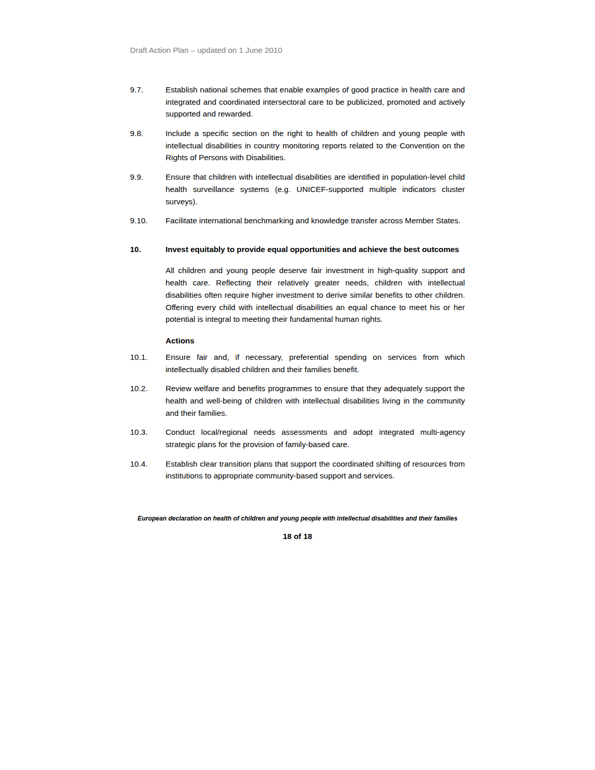Draft Action Plan – updated on 1 June 2010
9.7. Establish national schemes that enable examples of good practice in health care and integrated and coordinated intersectoral care to be publicized, promoted and actively supported and rewarded.
9.8. Include a specific section on the right to health of children and young people with intellectual disabilities in country monitoring reports related to the Convention on the Rights of Persons with Disabilities.
9.9. Ensure that children with intellectual disabilities are identified in population-level child health surveillance systems (e.g. UNICEF-supported multiple indicators cluster surveys).
9.10. Facilitate international benchmarking and knowledge transfer across Member States.
10. Invest equitably to provide equal opportunities and achieve the best outcomes
All children and young people deserve fair investment in high-quality support and health care. Reflecting their relatively greater needs, children with intellectual disabilities often require higher investment to derive similar benefits to other children. Offering every child with intellectual disabilities an equal chance to meet his or her potential is integral to meeting their fundamental human rights.
Actions
10.1. Ensure fair and, if necessary, preferential spending on services from which intellectually disabled children and their families benefit.
10.2. Review welfare and benefits programmes to ensure that they adequately support the health and well-being of children with intellectual disabilities living in the community and their families.
10.3. Conduct local/regional needs assessments and adopt integrated multi-agency strategic plans for the provision of family-based care.
10.4. Establish clear transition plans that support the coordinated shifting of resources from institutions to appropriate community-based support and services.
European declaration on health of children and young people with intellectual disabilities and their families
18 of 18